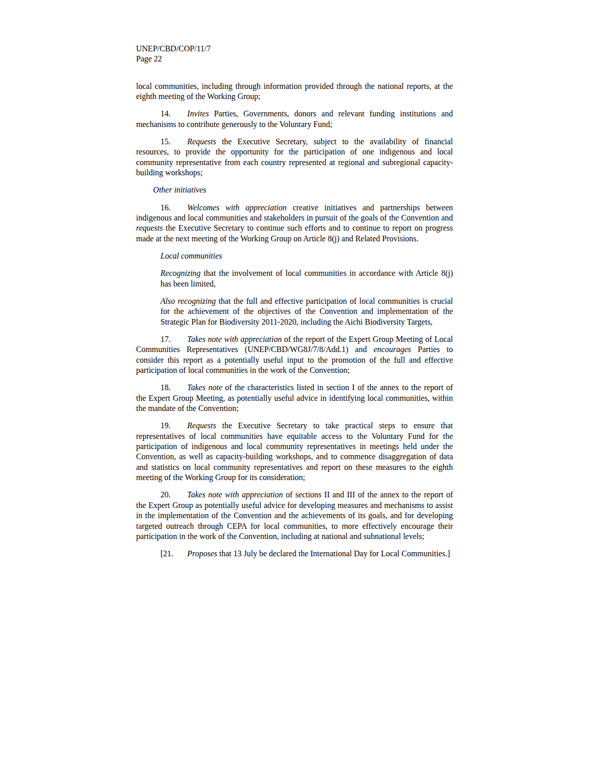UNEP/CBD/COP/11/7
Page 22
local communities, including through information provided through the national reports, at the eighth meeting of the Working Group;
14. Invites Parties, Governments, donors and relevant funding institutions and mechanisms to contribute generously to the Voluntary Fund;
15. Requests the Executive Secretary, subject to the availability of financial resources, to provide the opportunity for the participation of one indigenous and local community representative from each country represented at regional and subregional capacity-building workshops;
Other initiatives
16. Welcomes with appreciation creative initiatives and partnerships between indigenous and local communities and stakeholders in pursuit of the goals of the Convention and requests the Executive Secretary to continue such efforts and to continue to report on progress made at the next meeting of the Working Group on Article 8(j) and Related Provisions.
Local communities
Recognizing that the involvement of local communities in accordance with Article 8(j) has been limited,
Also recognizing that the full and effective participation of local communities is crucial for the achievement of the objectives of the Convention and implementation of the Strategic Plan for Biodiversity 2011-2020, including the Aichi Biodiversity Targets,
17. Takes note with appreciation of the report of the Expert Group Meeting of Local Communities Representatives (UNEP/CBD/WG8J/7/8/Add.1) and encourages Parties to consider this report as a potentially useful input to the promotion of the full and effective participation of local communities in the work of the Convention;
18. Takes note of the characteristics listed in section I of the annex to the report of the Expert Group Meeting, as potentially useful advice in identifying local communities, within the mandate of the Convention;
19. Requests the Executive Secretary to take practical steps to ensure that representatives of local communities have equitable access to the Voluntary Fund for the participation of indigenous and local community representatives in meetings held under the Convention, as well as capacity-building workshops, and to commence disaggregation of data and statistics on local community representatives and report on these measures to the eighth meeting of the Working Group for its consideration;
20. Takes note with appreciation of sections II and III of the annex to the report of the Expert Group as potentially useful advice for developing measures and mechanisms to assist in the implementation of the Convention and the achievements of its goals, and for developing targeted outreach through CEPA for local communities, to more effectively encourage their participation in the work of the Convention, including at national and subnational levels;
[21. Proposes that 13 July be declared the International Day for Local Communities.]